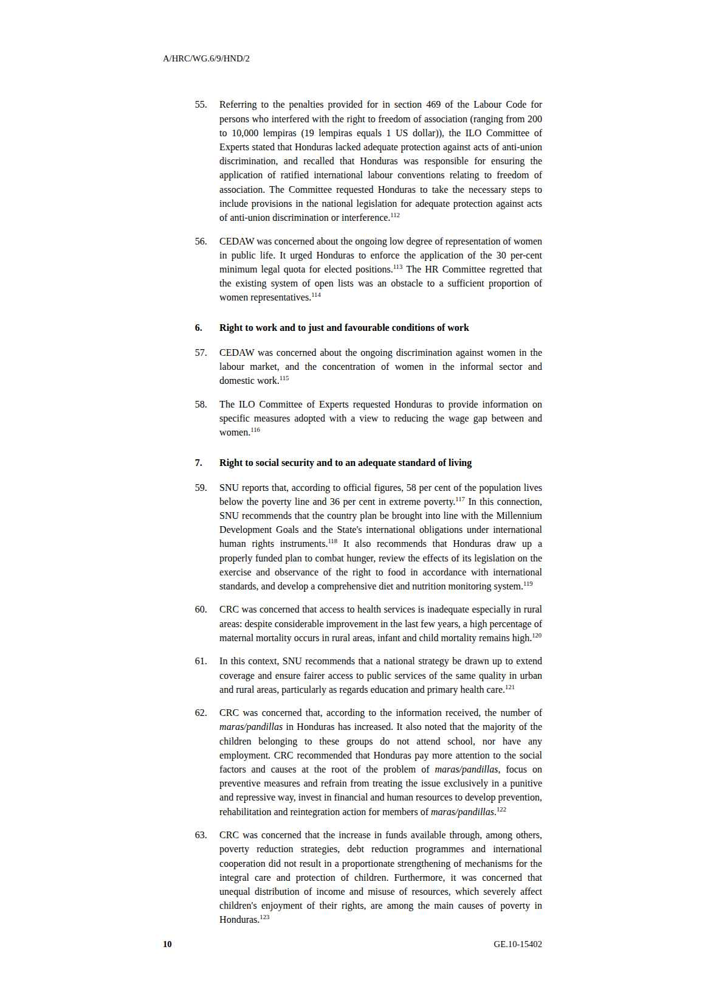A/HRC/WG.6/9/HND/2
55.
Referring to the penalties provided for in section 469 of the Labour Code for persons who interfered with the right to freedom of association (ranging from 200 to 10,000 lempiras (19 lempiras equals 1 US dollar)), the ILO Committee of Experts stated that Honduras lacked adequate protection against acts of anti-union discrimination, and recalled that Honduras was responsible for ensuring the application of ratified international labour conventions relating to freedom of association. The Committee requested Honduras to take the necessary steps to include provisions in the national legislation for adequate protection against acts of anti-union discrimination or interference.112
56.
CEDAW was concerned about the ongoing low degree of representation of women in public life. It urged Honduras to enforce the application of the 30 per-cent minimum legal quota for elected positions.113 The HR Committee regretted that the existing system of open lists was an obstacle to a sufficient proportion of women representatives.114
6. Right to work and to just and favourable conditions of work
57.
CEDAW was concerned about the ongoing discrimination against women in the labour market, and the concentration of women in the informal sector and domestic work.115
58.
The ILO Committee of Experts requested Honduras to provide information on specific measures adopted with a view to reducing the wage gap between and women.116
7. Right to social security and to an adequate standard of living
59.
SNU reports that, according to official figures, 58 per cent of the population lives below the poverty line and 36 per cent in extreme poverty.117 In this connection, SNU recommends that the country plan be brought into line with the Millennium Development Goals and the State's international obligations under international human rights instruments.118 It also recommends that Honduras draw up a properly funded plan to combat hunger, review the effects of its legislation on the exercise and observance of the right to food in accordance with international standards, and develop a comprehensive diet and nutrition monitoring system.119
60.
CRC was concerned that access to health services is inadequate especially in rural areas: despite considerable improvement in the last few years, a high percentage of maternal mortality occurs in rural areas, infant and child mortality remains high.120
61.
In this context, SNU recommends that a national strategy be drawn up to extend coverage and ensure fairer access to public services of the same quality in urban and rural areas, particularly as regards education and primary health care.121
62.
CRC was concerned that, according to the information received, the number of maras/pandillas in Honduras has increased. It also noted that the majority of the children belonging to these groups do not attend school, nor have any employment. CRC recommended that Honduras pay more attention to the social factors and causes at the root of the problem of maras/pandillas, focus on preventive measures and refrain from treating the issue exclusively in a punitive and repressive way, invest in financial and human resources to develop prevention, rehabilitation and reintegration action for members of maras/pandillas.122
63.
CRC was concerned that the increase in funds available through, among others, poverty reduction strategies, debt reduction programmes and international cooperation did not result in a proportionate strengthening of mechanisms for the integral care and protection of children. Furthermore, it was concerned that unequal distribution of income and misuse of resources, which severely affect children's enjoyment of their rights, are among the main causes of poverty in Honduras.123
10 GE.10-15402